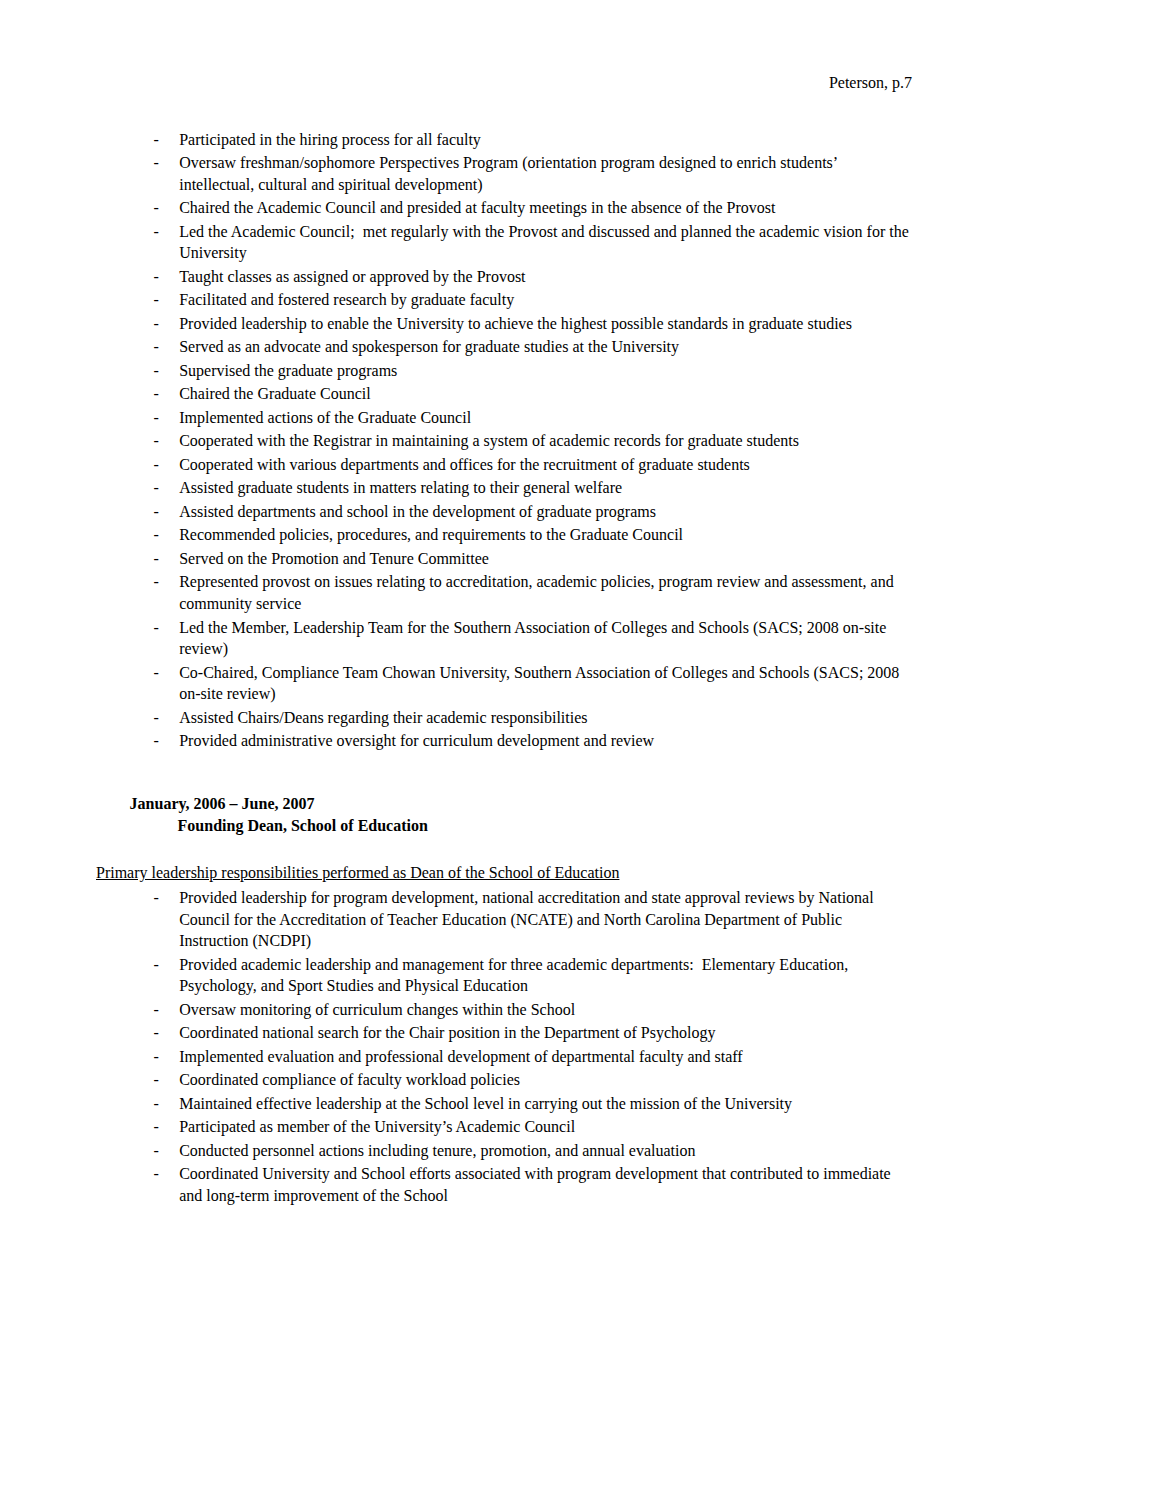Peterson, p.7
Participated in the hiring process for all faculty
Oversaw freshman/sophomore Perspectives Program (orientation program designed to enrich students’ intellectual, cultural and spiritual development)
Chaired the Academic Council and presided at faculty meetings in the absence of the Provost
Led the Academic Council; met regularly with the Provost and discussed and planned the academic vision for the University
Taught classes as assigned or approved by the Provost
Facilitated and fostered research by graduate faculty
Provided leadership to enable the University to achieve the highest possible standards in graduate studies
Served as an advocate and spokesperson for graduate studies at the University
Supervised the graduate programs
Chaired the Graduate Council
Implemented actions of the Graduate Council
Cooperated with the Registrar in maintaining a system of academic records for graduate students
Cooperated with various departments and offices for the recruitment of graduate students
Assisted graduate students in matters relating to their general welfare
Assisted departments and school in the development of graduate programs
Recommended policies, procedures, and requirements to the Graduate Council
Served on the Promotion and Tenure Committee
Represented provost on issues relating to accreditation, academic policies, program review and assessment, and community service
Led the Member, Leadership Team for the Southern Association of Colleges and Schools (SACS; 2008 on-site review)
Co-Chaired, Compliance Team Chowan University, Southern Association of Colleges and Schools (SACS; 2008 on-site review)
Assisted Chairs/Deans regarding their academic responsibilities
Provided administrative oversight for curriculum development and review
January, 2006 – June, 2007
Founding Dean, School of Education
Primary leadership responsibilities performed as Dean of the School of Education
Provided leadership for program development, national accreditation and state approval reviews by National Council for the Accreditation of Teacher Education (NCATE) and North Carolina Department of Public Instruction (NCDPI)
Provided academic leadership and management for three academic departments: Elementary Education, Psychology, and Sport Studies and Physical Education
Oversaw monitoring of curriculum changes within the School
Coordinated national search for the Chair position in the Department of Psychology
Implemented evaluation and professional development of departmental faculty and staff
Coordinated compliance of faculty workload policies
Maintained effective leadership at the School level in carrying out the mission of the University
Participated as member of the University’s Academic Council
Conducted personnel actions including tenure, promotion, and annual evaluation
Coordinated University and School efforts associated with program development that contributed to immediate and long-term improvement of the School